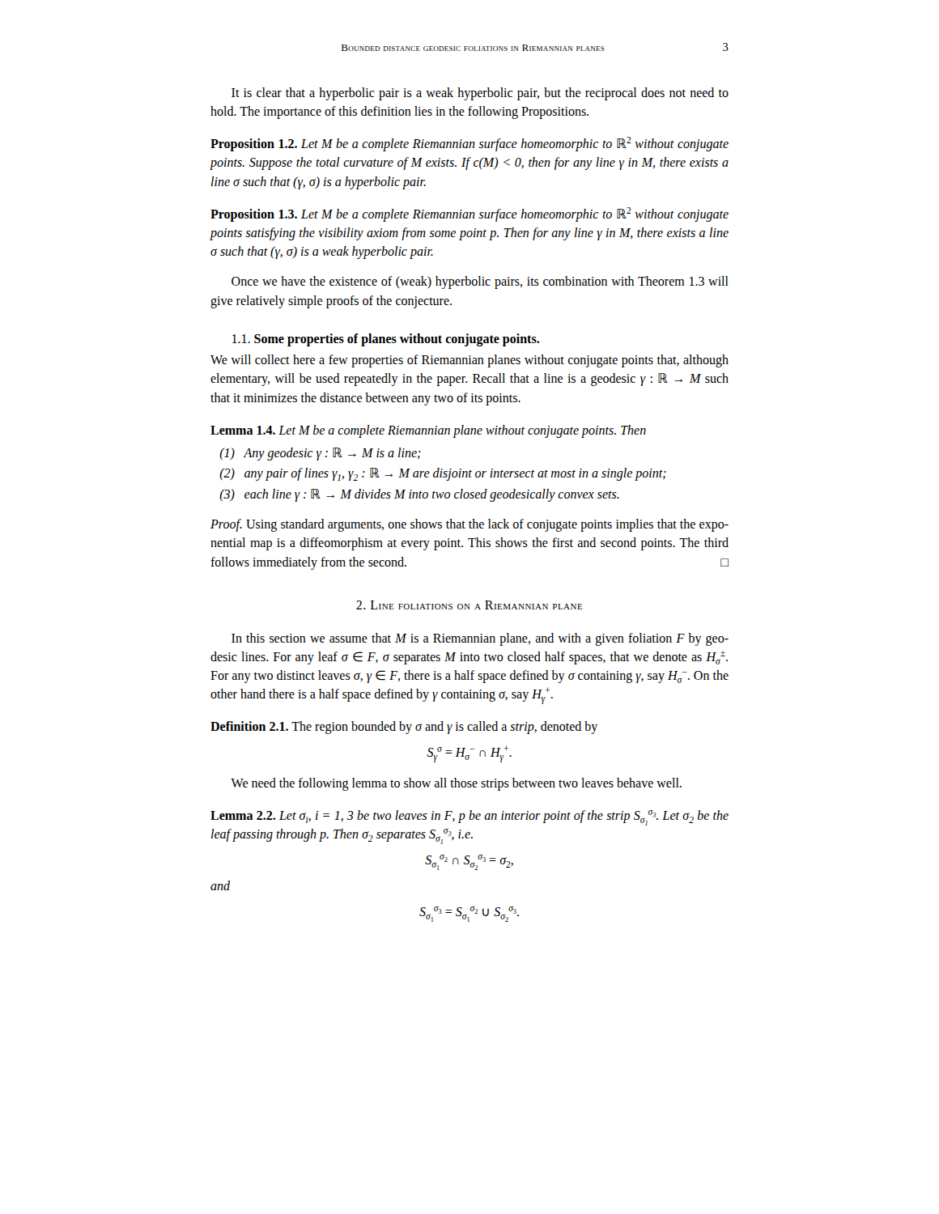Bounded distance geodesic foliations in Riemannian planes
3
It is clear that a hyperbolic pair is a weak hyperbolic pair, but the reciprocal does not need to hold. The importance of this definition lies in the following Propositions.
Proposition 1.2. Let M be a complete Riemannian surface homeomorphic to ℝ2 without conjugate points. Suppose the total curvature of M exists. If c(M) < 0, then for any line γ in M, there exists a line σ such that (γ, σ) is a hyperbolic pair.
Proposition 1.3. Let M be a complete Riemannian surface homeomorphic to ℝ2 without conjugate points satisfying the visibility axiom from some point p. Then for any line γ in M, there exists a line σ such that (γ, σ) is a weak hyperbolic pair.
Once we have the existence of (weak) hyperbolic pairs, its combination with Theorem 1.3 will give relatively simple proofs of the conjecture.
1.1. Some properties of planes without conjugate points.
We will collect here a few properties of Riemannian planes without conjugate points that, although elementary, will be used repeatedly in the paper. Recall that a line is a geodesic γ : ℝ → M such that it minimizes the distance between any two of its points.
Lemma 1.4. Let M be a complete Riemannian plane without conjugate points. Then
(1) Any geodesic γ : ℝ → M is a line;
(2) any pair of lines γ1, γ2 : ℝ → M are disjoint or intersect at most in a single point;
(3) each line γ : ℝ → M divides M into two closed geodesically convex sets.
Proof. Using standard arguments, one shows that the lack of conjugate points implies that the exponential map is a diffeomorphism at every point. This shows the first and second points. The third follows immediately from the second. □
2. Line foliations on a Riemannian plane
In this section we assume that M is a Riemannian plane, and with a given foliation F by geodesic lines. For any leaf σ ∈ F, σ separates M into two closed half spaces, that we denote as Hσ±. For any two distinct leaves σ, γ ∈ F, there is a half space defined by σ containing γ, say Hσ−. On the other hand there is a half space defined by γ containing σ, say Hγ+.
Definition 2.1. The region bounded by σ and γ is called a strip, denoted by
Sγσ = Hσ− ∩ Hγ+.
We need the following lemma to show all those strips between two leaves behave well.
Lemma 2.2. Let σi, i = 1, 3 be two leaves in F, p be an interior point of the strip Sσ1σ3. Let σ2 be the leaf passing through p. Then σ2 separates Sσ1σ3, i.e.
Sσ1σ2 ∩ Sσ2σ3 = σ2,
and
Sσ1σ3 = Sσ1σ2 ∪ Sσ2σ3.